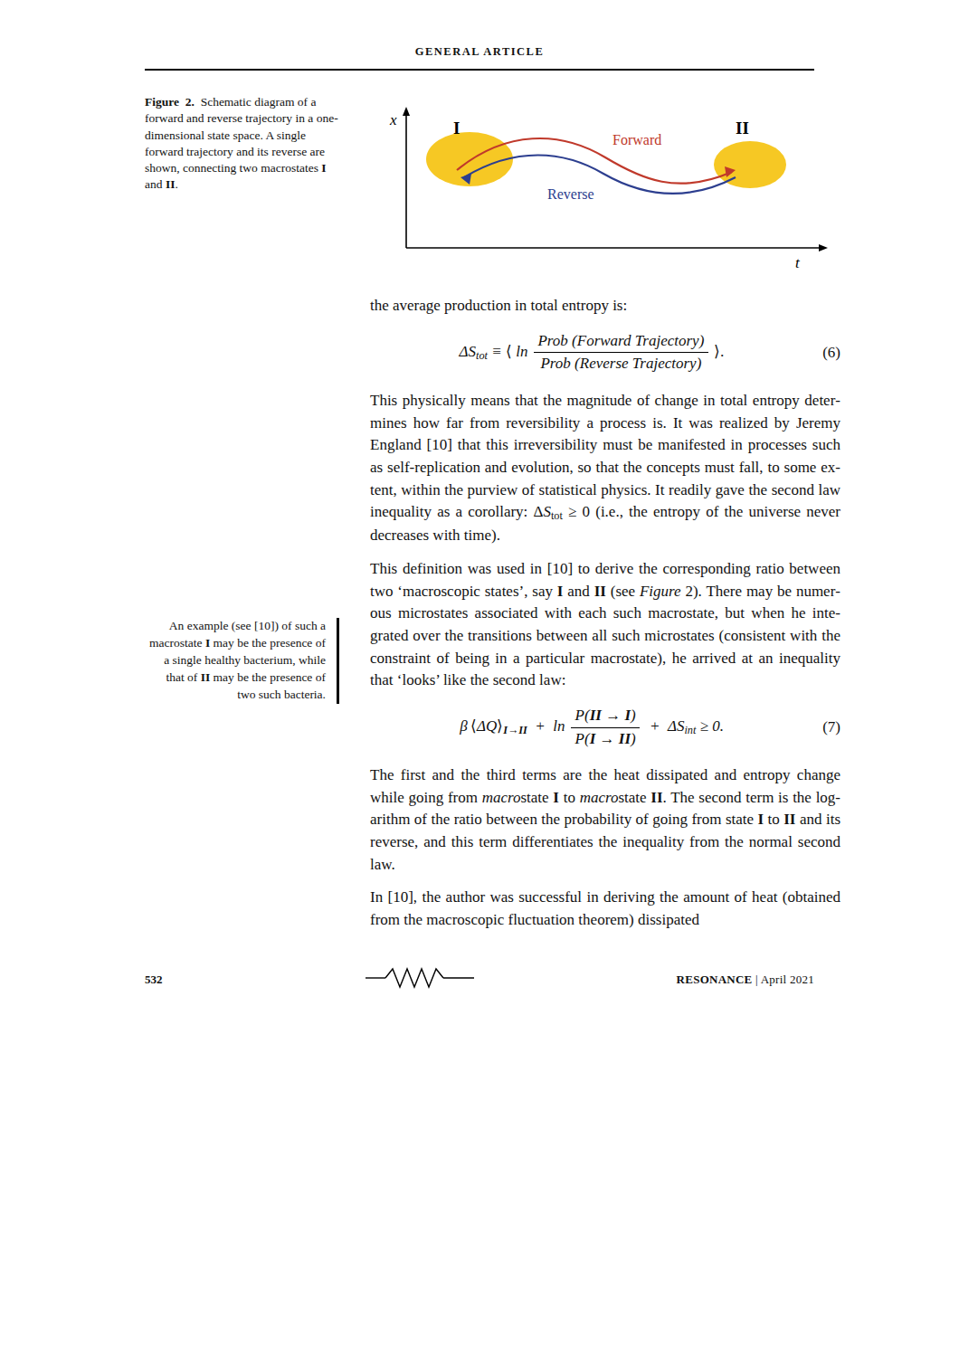GENERAL ARTICLE
Figure 2. Schematic diagram of a forward and reverse trajectory in a one-dimensional state space. A single forward trajectory and its reverse are shown, connecting two macrostates I and II.
An example (see [10]) of such a macrostate I may be the presence of a single healthy bacterium, while that of II may be the presence of two such bacteria.
x t I II Forward Reverse
the average production in total entropy is:
ΔStot ≡ ⟨ ln Prob (Forward Trajectory) Prob (Reverse Trajectory) ⟩.
(6)
This physically means that the magnitude of change in total entropy determines how far from reversibility a process is. It was realized by Jeremy England [10] that this irreversibility must be manifested in processes such as self-replication and evolution, so that the concepts must fall, to some extent, within the purview of statistical physics. It readily gave the second law inequality as a corollary: ΔStot ≥ 0 (i.e., the entropy of the universe never decreases with time).
This definition was used in [10] to derive the corresponding ratio between two ‘macroscopic states’, say I and II (see Figure 2). There may be numerous microstates associated with each such macrostate, but when he integrated over the transitions between all such microstates (consistent with the constraint of being in a particular macrostate), he arrived at an inequality that ‘looks’ like the second law:
β ⟨ΔQ⟩I→II + ln P(II → I) P(I → II) + ΔSint ≥ 0.
(7)
The first and the third terms are the heat dissipated and entropy change while going from macrostate I to macrostate II. The second term is the logarithm of the ratio between the probability of going from state I to II and its reverse, and this term differentiates the inequality from the normal second law.
In [10], the author was successful in deriving the amount of heat (obtained from the macroscopic fluctuation theorem) dissipated
532
RESONANCE | April 2021